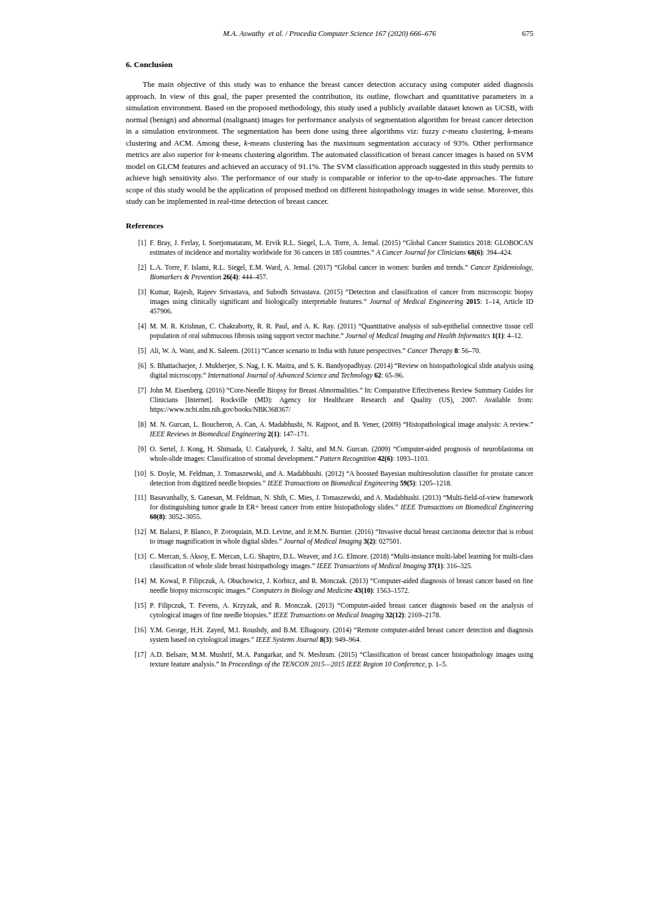M.A. Aswathy et al. / Procedia Computer Science 167 (2020) 666–676 675
6. Conclusion
The main objective of this study was to enhance the breast cancer detection accuracy using computer aided diagnosis approach. In view of this goal, the paper presented the contribution, its outline, flowchart and quantitative parameters in a simulation environment. Based on the proposed methodology, this study used a publicly available dataset known as UCSB, with normal (benign) and abnormal (malignant) images for performance analysis of segmentation algorithm for breast cancer detection in a simulation environment. The segmentation has been done using three algorithms viz: fuzzy c-means clustering, k-means clustering and ACM. Among these, k-means clustering has the maximum segmentation accuracy of 93%. Other performance metrics are also superior for k-means clustering algorithm. The automated classification of breast cancer images is based on SVM model on GLCM features and achieved an accuracy of 91.1%. The SVM classification approach suggested in this study permits to achieve high sensitivity also. The performance of our study is comparable or inferior to the up-to-date approaches. The future scope of this study would be the application of proposed method on different histopathology images in wide sense. Moreover, this study can be implemented in real-time detection of breast cancer.
References
[1] F. Bray, J. Ferlay, I. Soerjomataram, M. Ervik R.L. Siegel, L.A. Torre, A. Jemal. (2015) “Global Cancer Statistics 2018: GLOBOCAN estimates of incidence and mortality worldwide for 36 cancers in 185 countries.” A Cancer Journal for Clinicians 68(6): 394–424.
[2] L.A. Torre, F. Islami, R.L. Siegel, E.M. Ward, A. Jemal. (2017) “Global cancer in women: burden and trends.” Cancer Epidemiology, Biomarkers & Prevention 26(4): 444–457.
[3] Kumar, Rajesh, Rajeev Srivastava, and Subodh Srivastava. (2015) “Detection and classification of cancer from microscopic biopsy images using clinically significant and biologically interpretable features.” Journal of Medical Engineering 2015: 1–14, Article ID 457906.
[4] M. M. R. Krishnan, C. Chakraborty, R. R. Paul, and A. K. Ray. (2011) “Quantitative analysis of sub-epithelial connective tissue cell population of oral submucous fibrosis using support vector machine.” Journal of Medical Imaging and Health Informatics 1(1): 4–12.
[5] Ali, W. A. Wani, and K. Saleem. (2011) “Cancer scenario in India with future perspectives.” Cancer Therapy 8: 56–70.
[6] S. Bhattacharjee, J. Mukherjee, S. Nag, I. K. Maitra, and S. K. Bandyopadhyay. (2014) “Review on histopathological slide analysis using digital microscopy.” International Journal of Advanced Science and Technology 62: 65–96.
[7] John M. Eisenberg. (2016) “Core-Needle Biopsy for Breast Abnormalities.” In: Comparative Effectiveness Review Summary Guides for Clinicians [Internet]. Rockville (MD): Agency for Healthcare Research and Quality (US), 2007. Available from: https://www.ncbi.nlm.nih.gov/books/NBK368367/
[8] M. N. Gurcan, L. Boucheron, A. Can, A. Madabhushi, N. Rajpoot, and B. Yener, (2009) “Histopathological image analysis: A review.” IEEE Reviews in Biomedical Engineering 2(1): 147–171.
[9] O. Sertel, J. Kong, H. Shimada, U. Catalyurek, J. Saltz, and M.N. Gurcan. (2009) “Computer-aided prognosis of neuroblastoma on whole-slide images: Classification of stromal development.” Pattern Recognition 42(6): 1093–1103.
[10] S. Doyle, M. Feldman, J. Tomaszewski, and A. Madabhushi. (2012) “A boosted Bayesian multiresolution classifier for prostate cancer detection from digitized needle biopsies.” IEEE Transactions on Biomedical Engineering 59(5): 1205–1218.
[11] Basavanhally, S. Ganesan, M. Feldman, N. Shih, C. Mies, J. Tomaszewski, and A. Madabhushi. (2013) “Multi-field-of-view framework for distinguishing tumor grade In ER+ breast cancer from entire histopathology slides.” IEEE Transactions on Biomedical Engineering 60(8): 3052–3055.
[12] M. Balazsi, P. Blanco, P. Zoroquiain, M.D. Levine, and Jr.M.N. Burnier. (2016) “Invasive ductal breast carcinoma detector that is robust to image magnification in whole digital slides.” Journal of Medical Imaging 3(2): 027501.
[13] C. Mercan, S. Aksoy, E. Mercan, L.G. Shapiro, D.L. Weaver, and J.G. Elmore. (2018) “Multi-instance multi-label learning for multi-class classification of whole slide breast histopathology images.” IEEE Transactions of Medical Imaging 37(1): 316–325.
[14] M. Kowal, P. Filipczuk, A. Obuchowicz, J. Korbicz, and R. Monczak. (2013) “Computer-aided diagnosis of breast cancer based on fine needle biopsy microscopic images.” Computers in Biology and Medicine 43(10): 1563–1572.
[15] P. Filipczuk, T. Fevens, A. Krzyzak, and R. Monczak. (2013) “Computer-aided breast cancer diagnosis based on the analysis of cytological images of fine needle biopsies.” IEEE Transactions on Medical Imaging 32(12): 2169–2178.
[16] Y.M. George, H.H. Zayed, M.I. Roushdy, and B.M. Elbagoury. (2014) “Remote computer-aided breast cancer detection and diagnosis system based on cytological images.” IEEE Systems Journal 8(3): 949–964.
[17] A.D. Belsare, M.M. Mushrif, M.A. Pangarkar, and N. Meshram. (2015) “Classification of breast cancer histopathology images using texture feature analysis.” In Proceedings of the TENCON 2015—2015 IEEE Region 10 Conference, p. 1–5.